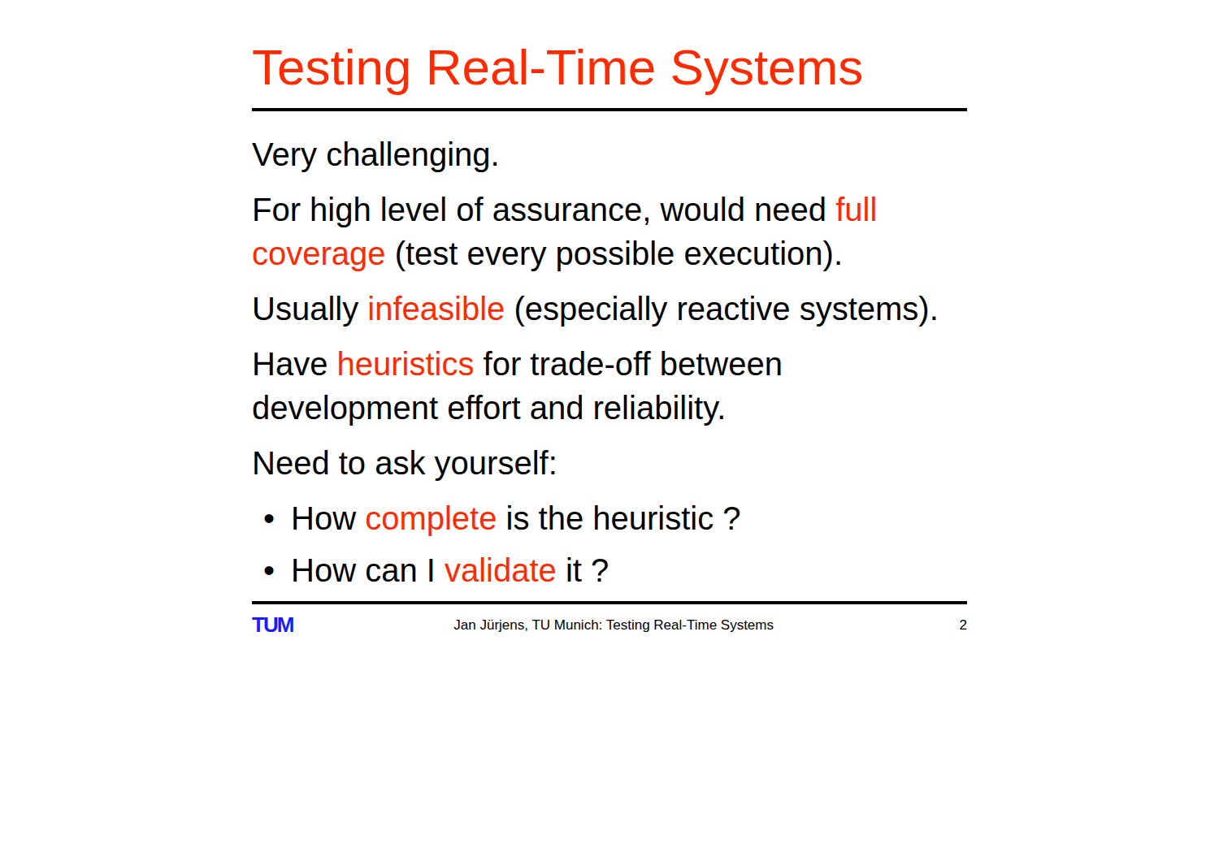Testing Real-Time Systems
Very challenging.
For high level of assurance, would need full coverage (test every possible execution).
Usually infeasible (especially reactive systems).
Have heuristics for trade-off between development effort and reliability.
Need to ask yourself:
How complete is the heuristic ?
How can I validate it ?
TUM Jan Jürjens, TU Munich: Testing Real-Time Systems 2